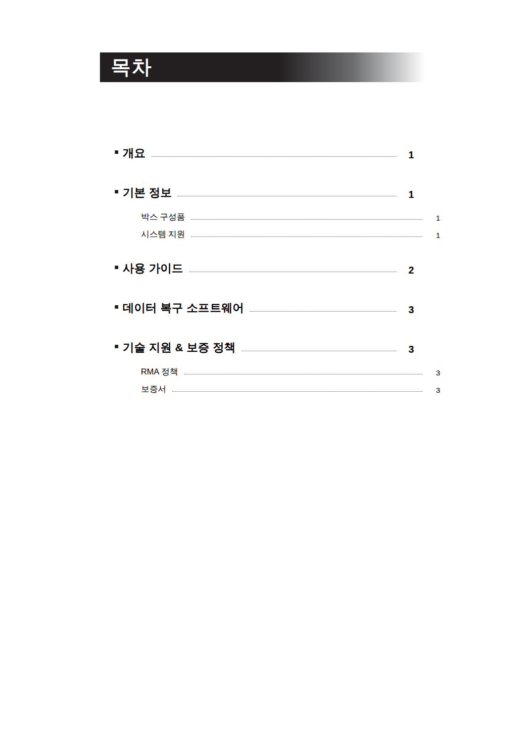목차
개요 1
기본 정보 1
박스 구성품 1
시스템 지원 1
사용 가이드 2
데이터 복구 소프트웨어 3
기술 지원 & 보증 정책 3
RMA 정책 3
보증서 3